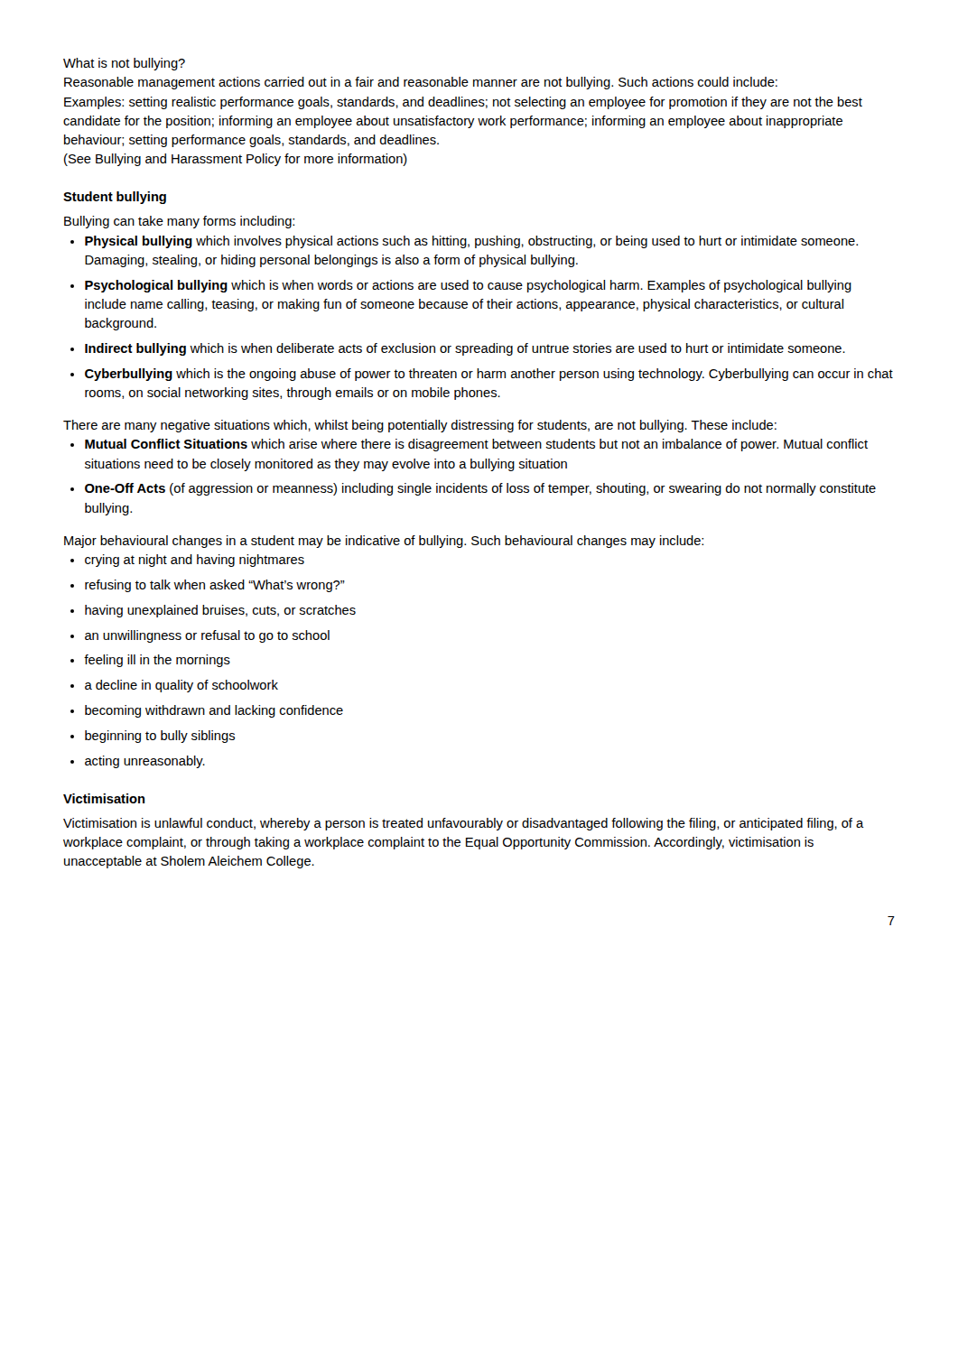What is not bullying?
Reasonable management actions carried out in a fair and reasonable manner are not bullying. Such actions could include:
Examples: setting realistic performance goals, standards, and deadlines; not selecting an employee for promotion if they are not the best candidate for the position; informing an employee about unsatisfactory work performance; informing an employee about inappropriate behaviour; setting performance goals, standards, and deadlines.
(See Bullying and Harassment Policy for more information)
Student bullying
Bullying can take many forms including:
Physical bullying which involves physical actions such as hitting, pushing, obstructing, or being used to hurt or intimidate someone. Damaging, stealing, or hiding personal belongings is also a form of physical bullying.
Psychological bullying which is when words or actions are used to cause psychological harm. Examples of psychological bullying include name calling, teasing, or making fun of someone because of their actions, appearance, physical characteristics, or cultural background.
Indirect bullying which is when deliberate acts of exclusion or spreading of untrue stories are used to hurt or intimidate someone.
Cyberbullying which is the ongoing abuse of power to threaten or harm another person using technology. Cyberbullying can occur in chat rooms, on social networking sites, through emails or on mobile phones.
There are many negative situations which, whilst being potentially distressing for students, are not bullying. These include:
Mutual Conflict Situations which arise where there is disagreement between students but not an imbalance of power. Mutual conflict situations need to be closely monitored as they may evolve into a bullying situation
One-Off Acts (of aggression or meanness) including single incidents of loss of temper, shouting, or swearing do not normally constitute bullying.
Major behavioural changes in a student may be indicative of bullying. Such behavioural changes may include:
crying at night and having nightmares
refusing to talk when asked “What’s wrong?”
having unexplained bruises, cuts, or scratches
an unwillingness or refusal to go to school
feeling ill in the mornings
a decline in quality of schoolwork
becoming withdrawn and lacking confidence
beginning to bully siblings
acting unreasonably.
Victimisation
Victimisation is unlawful conduct, whereby a person is treated unfavourably or disadvantaged following the filing, or anticipated filing, of a workplace complaint, or through taking a workplace complaint to the Equal Opportunity Commission. Accordingly, victimisation is unacceptable at Sholem Aleichem College.
7